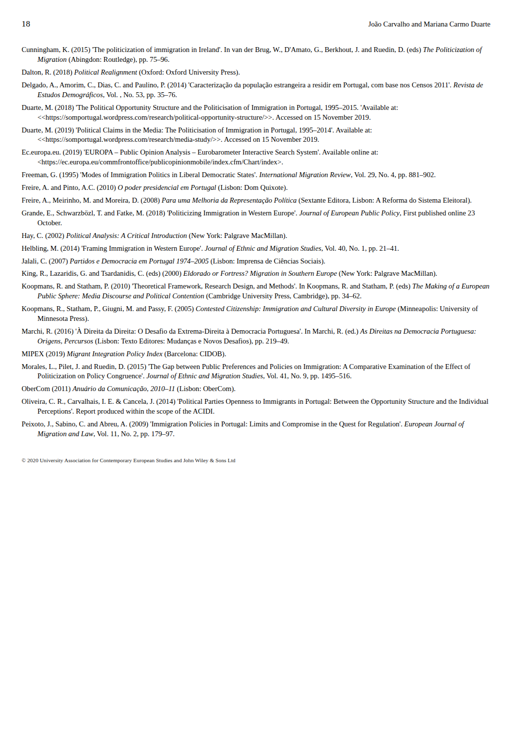18 João Carvalho and Mariana Carmo Duarte
Cunningham, K. (2015) 'The politicization of immigration in Ireland'. In van der Brug, W., D'Amato, G., Berkhout, J. and Ruedin, D. (eds) The Politicization of Migration (Abingdon: Routledge), pp. 75–96.
Dalton, R. (2018) Political Realignment (Oxford: Oxford University Press).
Delgado, A., Amorim, C., Dias, C. and Paulino, P. (2014) 'Caracterização da população estrangeira a residir em Portugal, com base nos Censos 2011'. Revista de Estudos Demográficos, Vol. , No. 53, pp. 35–76.
Duarte, M. (2018) 'The Political Opportunity Structure and the Politicisation of Immigration in Portugal, 1995–2015. 'Available at: <<https://somportugal.wordpress.com/research/political-opportunity-structure/>>. Accessed on 15 November 2019.
Duarte, M. (2019) 'Political Claims in the Media: The Politicisation of Immigration in Portugal, 1995–2014'. Available at: <<https://somportugal.wordpress.com/research/media-study/>>. Accessed on 15 November 2019.
Ec.europa.eu. (2019) 'EUROPA – Public Opinion Analysis – Eurobarometer Interactive Search System'. Available online at: <https://ec.europa.eu/commfrontoffice/publicopinionmobile/index.cfm/Chart/index>.
Freeman, G. (1995) 'Modes of Immigration Politics in Liberal Democratic States'. International Migration Review, Vol. 29, No. 4, pp. 881–902.
Freire, A. and Pinto, A.C. (2010) O poder presidencial em Portugal (Lisbon: Dom Quixote).
Freire, A., Meirinho, M. and Moreira, D. (2008) Para uma Melhoria da Representação Política (Sextante Editora, Lisbon: A Reforma do Sistema Eleitoral).
Grande, E., Schwarzbözl, T. and Fatke, M. (2018) 'Politicizing Immigration in Western Europe'. Journal of European Public Policy, First published online 23 October.
Hay, C. (2002) Political Analysis: A Critical Introduction (New York: Palgrave MacMillan).
Helbling, M. (2014) 'Framing Immigration in Western Europe'. Journal of Ethnic and Migration Studies, Vol. 40, No. 1, pp. 21–41.
Jalali, C. (2007) Partidos e Democracia em Portugal 1974–2005 (Lisbon: Imprensa de Ciências Sociais).
King, R., Lazaridis, G. and Tsardanidis, C. (eds) (2000) Eldorado or Fortress? Migration in Southern Europe (New York: Palgrave MacMillan).
Koopmans, R. and Statham, P. (2010) 'Theoretical Framework, Research Design, and Methods'. In Koopmans, R. and Statham, P. (eds) The Making of a European Public Sphere: Media Discourse and Political Contention (Cambridge University Press, Cambridge), pp. 34–62.
Koopmans, R., Statham, P., Giugni, M. and Passy, F. (2005) Contested Citizenship: Immigration and Cultural Diversity in Europe (Minneapolis: University of Minnesota Press).
Marchi, R. (2016) 'À Direita da Direita: O Desafio da Extrema-Direita à Democracia Portuguesa'. In Marchi, R. (ed.) As Direitas na Democracia Portuguesa: Origens, Percursos (Lisbon: Texto Editores: Mudanças e Novos Desafios), pp. 219–49.
MIPEX (2019) Migrant Integration Policy Index (Barcelona: CIDOB).
Morales, L., Pilet, J. and Ruedin, D. (2015) 'The Gap between Public Preferences and Policies on Immigration: A Comparative Examination of the Effect of Politicization on Policy Congruence'. Journal of Ethnic and Migration Studies, Vol. 41, No. 9, pp. 1495–516.
OberCom (2011) Anuário da Comunicação, 2010–11 (Lisbon: OberCom).
Oliveira, C. R., Carvalhais, I. E. & Cancela, J. (2014) 'Political Parties Openness to Immigrants in Portugal: Between the Opportunity Structure and the Individual Perceptions'. Report produced within the scope of the ACIDI.
Peixoto, J., Sabino, C. and Abreu, A. (2009) 'Immigration Policies in Portugal: Limits and Compromise in the Quest for Regulation'. European Journal of Migration and Law, Vol. 11, No. 2, pp. 179–97.
© 2020 University Association for Contemporary European Studies and John Wiley & Sons Ltd